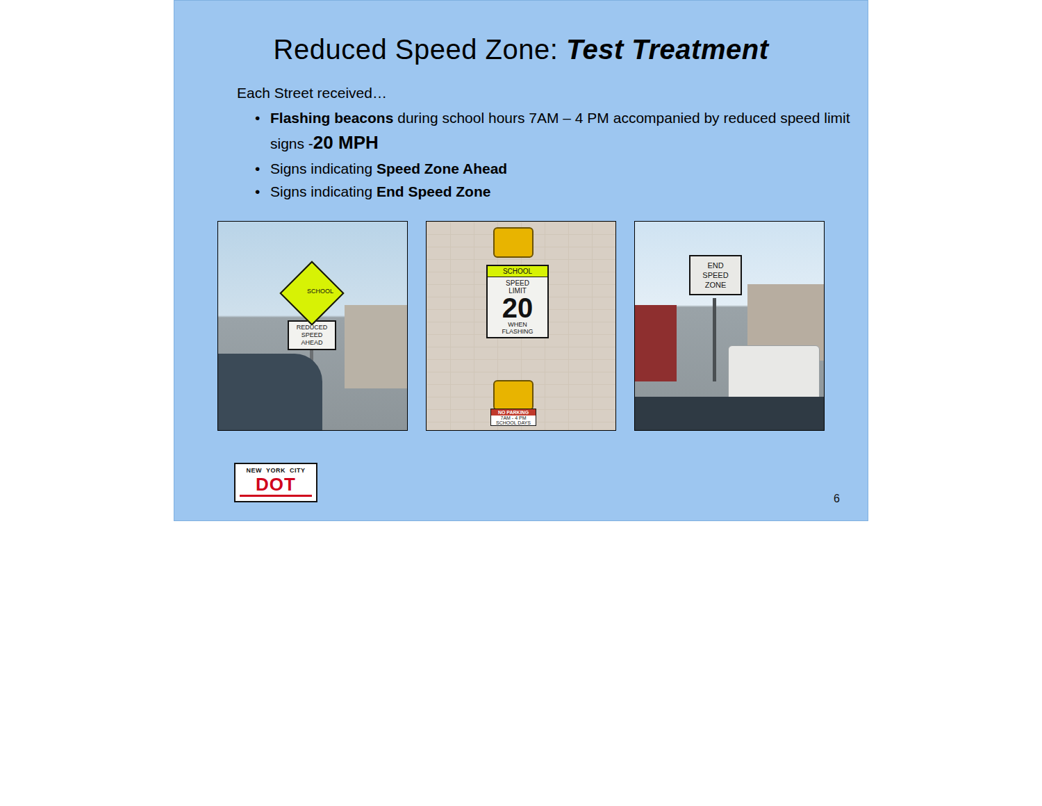Reduced Speed Zone: Test Treatment
Each Street received…
Flashing beacons during school hours 7AM – 4 PM accompanied by reduced speed limit signs -20 MPH
Signs indicating Speed Zone Ahead
Signs indicating End Speed Zone
SCHOOL
REDUCED
SPEED
AHEAD
SCHOOL
SPEED
LIMIT
20
WHEN
FLASHING
NO PARKING
7AM - 4 PM
SCHOOL DAYS
END
SPEED
ZONE
NEW YORK CITY
DOT
6